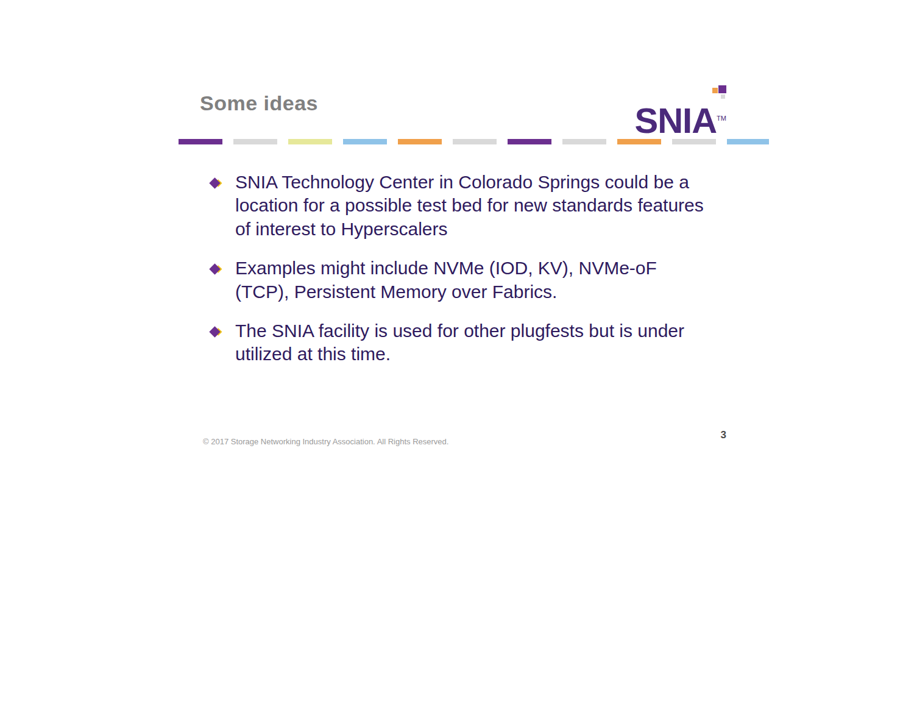Some ideas
SNIATM
SNIA Technology Center in Colorado Springs could be a location for a possible test bed for new standards features of interest to Hyperscalers
Examples might include NVMe (IOD, KV), NVMe-oF (TCP), Persistent Memory over Fabrics.
The SNIA facility is used for other plugfests but is under utilized at this time.
© 2017 Storage Networking Industry Association. All Rights Reserved.
3